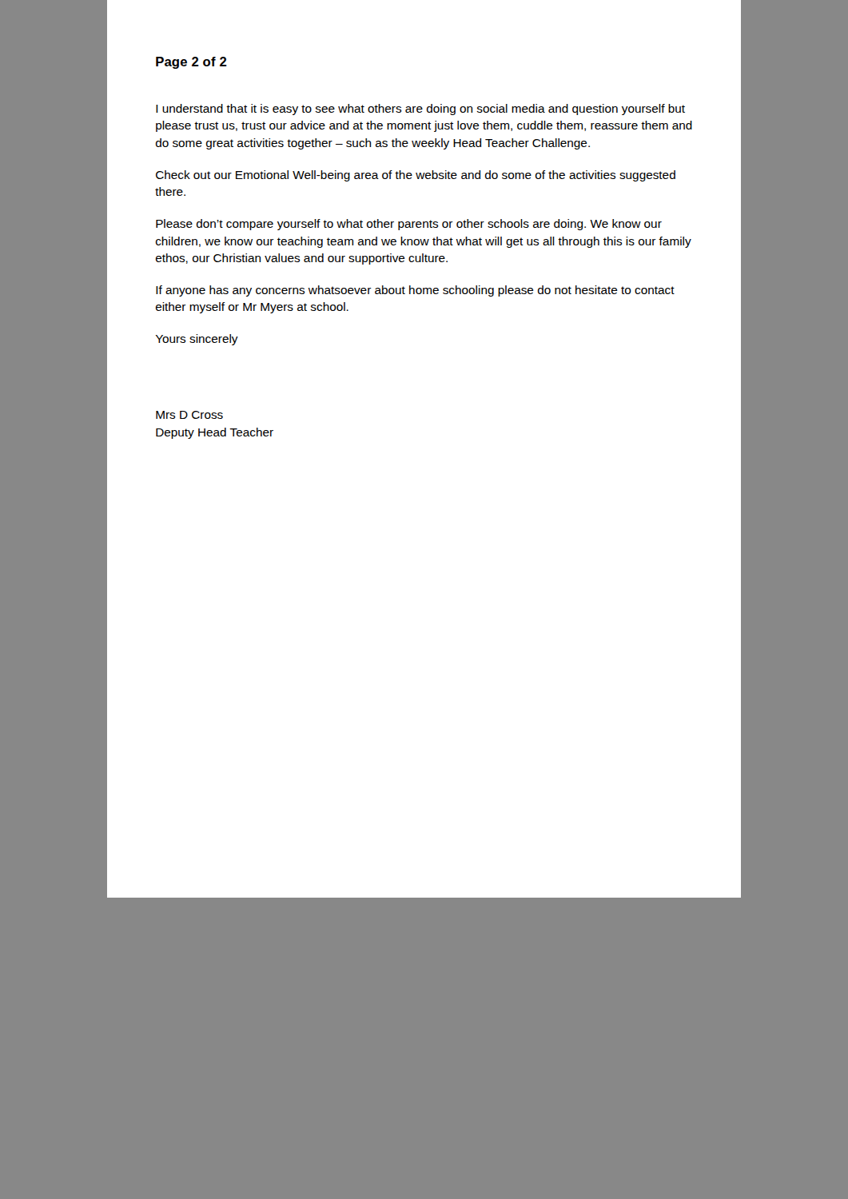Page 2 of 2
I understand that it is easy to see what others are doing on social media and question yourself but please trust us, trust our advice and at the moment just love them, cuddle them, reassure them and do some great activities together – such as the weekly Head Teacher Challenge.
Check out our Emotional Well-being area of the website and do some of the activities suggested there.
Please don’t compare yourself to what other parents or other schools are doing. We know our children, we know our teaching team and we know that what will get us all through this is our family ethos, our Christian values and our supportive culture.
If anyone has any concerns whatsoever about home schooling please do not hesitate to contact either myself or Mr Myers at school.
Yours sincerely
Mrs D Cross
Deputy Head Teacher